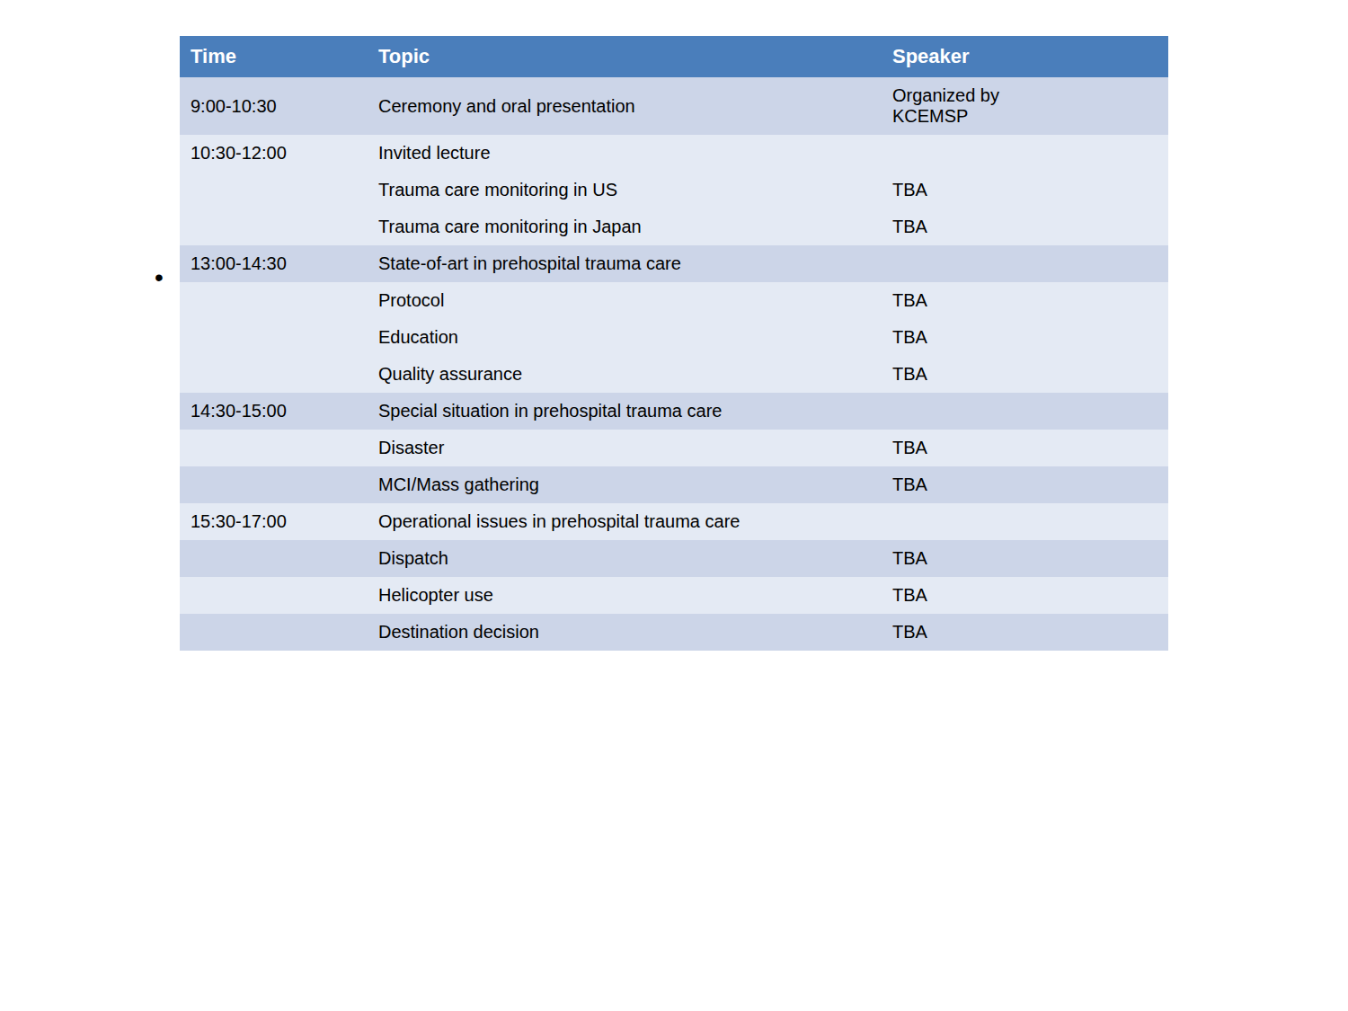•
| Time | Topic | Speaker | |
| --- | --- | --- | --- |
| 9:00-10:30 | Ceremony and oral presentation | Organized by KCEMSP | |
| 10:30-12:00 | Invited lecture |
| | Trauma care monitoring in US | TBA | |
| | Trauma care monitoring in Japan | TBA | |
| 13:00-14:30 | State-of-art in prehospital trauma care |
| | Protocol | TBA | |
| | Education | TBA | |
| | Quality assurance | TBA | |
| 14:30-15:00 | Special situation in prehospital trauma care |
| | Disaster | TBA | |
| | MCI/Mass gathering | TBA | |
| 15:30-17:00 | Operational issues in prehospital trauma care |
| | Dispatch | TBA | |
| | Helicopter use | TBA | |
| | Destination decision | TBA | |